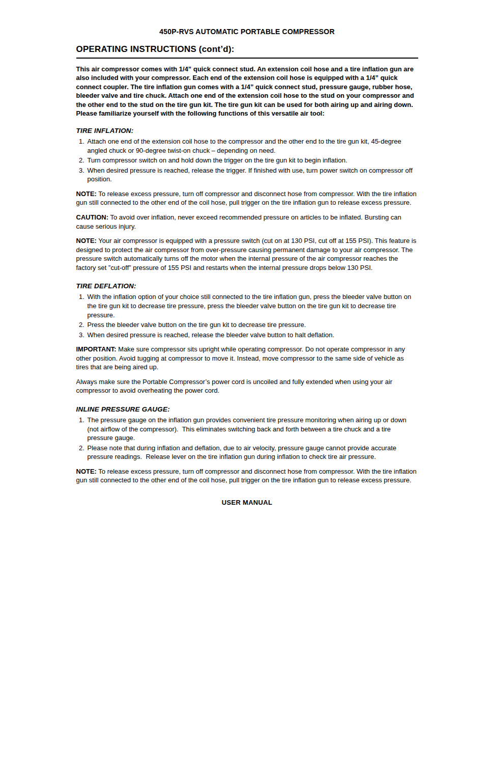450P-RVS AUTOMATIC PORTABLE COMPRESSOR
OPERATING INSTRUCTIONS (cont’d):
This air compressor comes with 1/4” quick connect stud. An extension coil hose and a tire inflation gun are also included with your compressor. Each end of the extension coil hose is equipped with a 1/4” quick connect coupler. The tire inflation gun comes with a 1/4” quick connect stud, pressure gauge, rubber hose, bleeder valve and tire chuck. Attach one end of the extension coil hose to the stud on your compressor and the other end to the stud on the tire gun kit. The tire gun kit can be used for both airing up and airing down. Please familiarize yourself with the following functions of this versatile air tool:
TIRE INFLATION:
Attach one end of the extension coil hose to the compressor and the other end to the tire gun kit, 45-degree angled chuck or 90-degree twist-on chuck – depending on need.
Turn compressor switch on and hold down the trigger on the tire gun kit to begin inflation.
When desired pressure is reached, release the trigger. If finished with use, turn power switch on compressor off position.
NOTE: To release excess pressure, turn off compressor and disconnect hose from compressor. With the tire inflation gun still connected to the other end of the coil hose, pull trigger on the tire inflation gun to release excess pressure.
CAUTION: To avoid over inflation, never exceed recommended pressure on articles to be inflated. Bursting can cause serious injury.
NOTE: Your air compressor is equipped with a pressure switch (cut on at 130 PSI, cut off at 155 PSI). This feature is designed to protect the air compressor from over-pressure causing permanent damage to your air compressor. The pressure switch automatically turns off the motor when the internal pressure of the air compressor reaches the factory set ”cut-off” pressure of 155 PSI and restarts when the internal pressure drops below 130 PSI.
TIRE DEFLATION:
With the inflation option of your choice still connected to the tire inflation gun, press the bleeder valve button on the tire gun kit to decrease tire pressure, press the bleeder valve button on the tire gun kit to decrease tire pressure.
Press the bleeder valve button on the tire gun kit to decrease tire pressure.
When desired pressure is reached, release the bleeder valve button to halt deflation.
IMPORTANT: Make sure compressor sits upright while operating compressor. Do not operate compressor in any other position. Avoid tugging at compressor to move it. Instead, move compressor to the same side of vehicle as tires that are being aired up.
Always make sure the Portable Compressor’s power cord is uncoiled and fully extended when using your air compressor to avoid overheating the power cord.
INLINE PRESSURE GAUGE:
The pressure gauge on the inflation gun provides convenient tire pressure monitoring when airing up or down (not airflow of the compressor). This eliminates switching back and forth between a tire chuck and a tire pressure gauge.
Please note that during inflation and deflation, due to air velocity, pressure gauge cannot provide accurate pressure readings. Release lever on the tire inflation gun during inflation to check tire air pressure.
NOTE: To release excess pressure, turn off compressor and disconnect hose from compressor. With the tire inflation gun still connected to the other end of the coil hose, pull trigger on the tire inflation gun to release excess pressure.
USER MANUAL